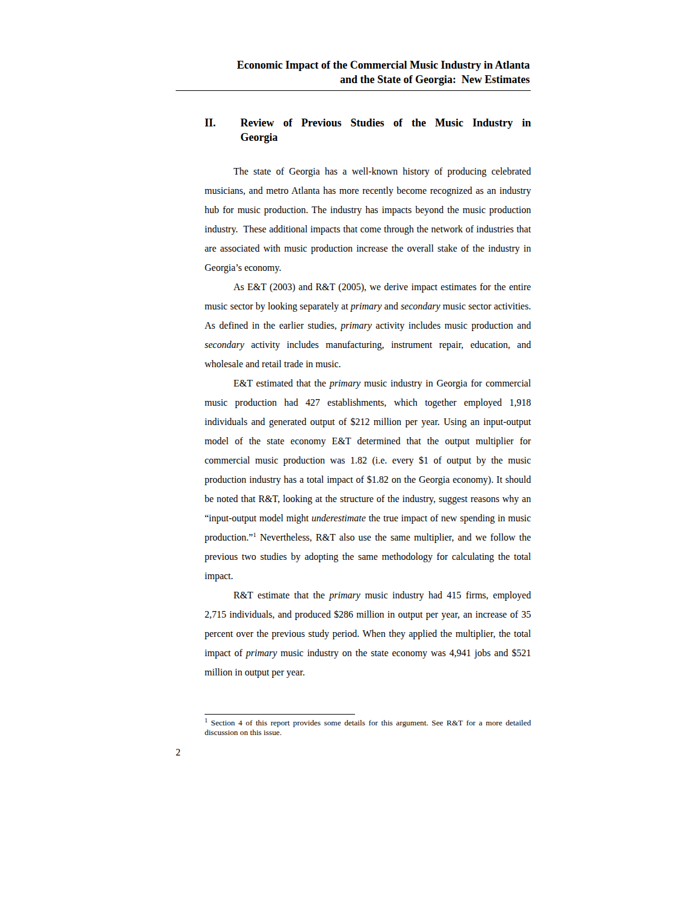Economic Impact of the Commercial Music Industry in Atlanta
and the State of Georgia: New Estimates
II. Review of Previous Studies of the Music Industry in Georgia
The state of Georgia has a well-known history of producing celebrated musicians, and metro Atlanta has more recently become recognized as an industry hub for music production. The industry has impacts beyond the music production industry. These additional impacts that come through the network of industries that are associated with music production increase the overall stake of the industry in Georgia’s economy.
As E&T (2003) and R&T (2005), we derive impact estimates for the entire music sector by looking separately at primary and secondary music sector activities. As defined in the earlier studies, primary activity includes music production and secondary activity includes manufacturing, instrument repair, education, and wholesale and retail trade in music.
E&T estimated that the primary music industry in Georgia for commercial music production had 427 establishments, which together employed 1,918 individuals and generated output of $212 million per year. Using an input-output model of the state economy E&T determined that the output multiplier for commercial music production was 1.82 (i.e. every $1 of output by the music production industry has a total impact of $1.82 on the Georgia economy). It should be noted that R&T, looking at the structure of the industry, suggest reasons why an “input-output model might underestimate the true impact of new spending in music production.”1 Nevertheless, R&T also use the same multiplier, and we follow the previous two studies by adopting the same methodology for calculating the total impact.
R&T estimate that the primary music industry had 415 firms, employed 2,715 individuals, and produced $286 million in output per year, an increase of 35 percent over the previous study period. When they applied the multiplier, the total impact of primary music industry on the state economy was 4,941 jobs and $521 million in output per year.
1 Section 4 of this report provides some details for this argument. See R&T for a more detailed discussion on this issue.
2